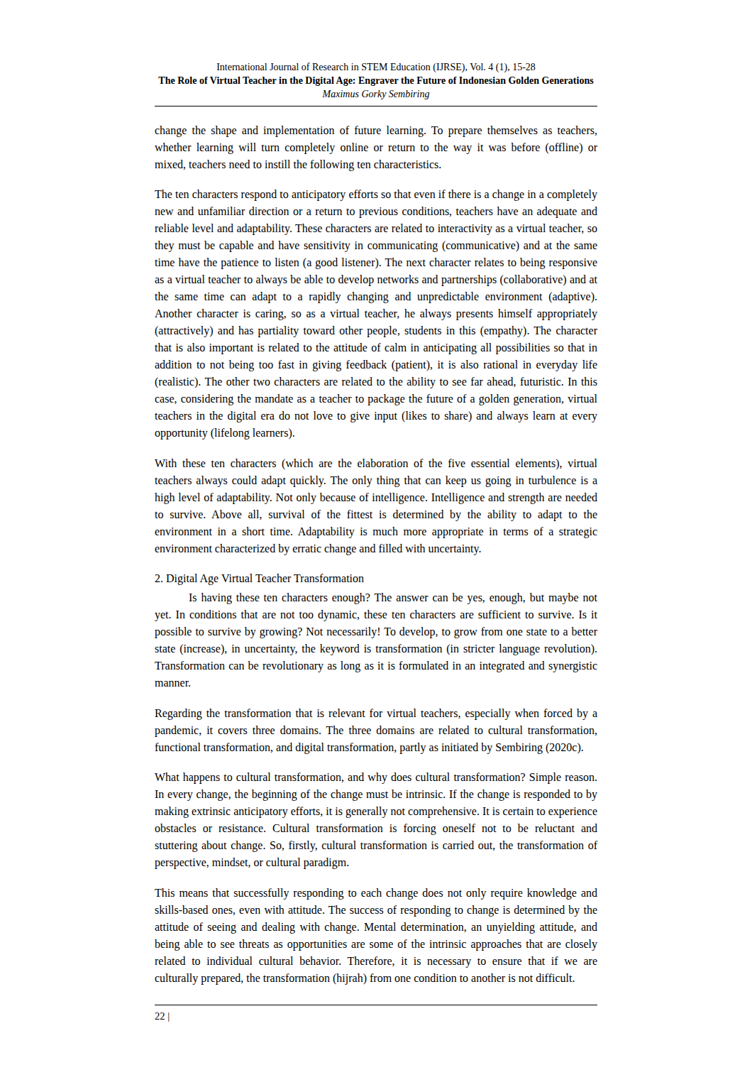International Journal of Research in STEM Education (IJRSE), Vol. 4 (1), 15-28
The Role of Virtual Teacher in the Digital Age: Engraver the Future of Indonesian Golden Generations
Maximus Gorky Sembiring
change the shape and implementation of future learning. To prepare themselves as teachers, whether learning will turn completely online or return to the way it was before (offline) or mixed, teachers need to instill the following ten characteristics.
The ten characters respond to anticipatory efforts so that even if there is a change in a completely new and unfamiliar direction or a return to previous conditions, teachers have an adequate and reliable level and adaptability. These characters are related to interactivity as a virtual teacher, so they must be capable and have sensitivity in communicating (communicative) and at the same time have the patience to listen (a good listener). The next character relates to being responsive as a virtual teacher to always be able to develop networks and partnerships (collaborative) and at the same time can adapt to a rapidly changing and unpredictable environment (adaptive). Another character is caring, so as a virtual teacher, he always presents himself appropriately (attractively) and has partiality toward other people, students in this (empathy). The character that is also important is related to the attitude of calm in anticipating all possibilities so that in addition to not being too fast in giving feedback (patient), it is also rational in everyday life (realistic). The other two characters are related to the ability to see far ahead, futuristic. In this case, considering the mandate as a teacher to package the future of a golden generation, virtual teachers in the digital era do not love to give input (likes to share) and always learn at every opportunity (lifelong learners).
With these ten characters (which are the elaboration of the five essential elements), virtual teachers always could adapt quickly. The only thing that can keep us going in turbulence is a high level of adaptability. Not only because of intelligence. Intelligence and strength are needed to survive. Above all, survival of the fittest is determined by the ability to adapt to the environment in a short time. Adaptability is much more appropriate in terms of a strategic environment characterized by erratic change and filled with uncertainty.
2. Digital Age Virtual Teacher Transformation
Is having these ten characters enough? The answer can be yes, enough, but maybe not yet. In conditions that are not too dynamic, these ten characters are sufficient to survive. Is it possible to survive by growing? Not necessarily! To develop, to grow from one state to a better state (increase), in uncertainty, the keyword is transformation (in stricter language revolution). Transformation can be revolutionary as long as it is formulated in an integrated and synergistic manner.
Regarding the transformation that is relevant for virtual teachers, especially when forced by a pandemic, it covers three domains. The three domains are related to cultural transformation, functional transformation, and digital transformation, partly as initiated by Sembiring (2020c).
What happens to cultural transformation, and why does cultural transformation? Simple reason. In every change, the beginning of the change must be intrinsic. If the change is responded to by making extrinsic anticipatory efforts, it is generally not comprehensive. It is certain to experience obstacles or resistance. Cultural transformation is forcing oneself not to be reluctant and stuttering about change. So, firstly, cultural transformation is carried out, the transformation of perspective, mindset, or cultural paradigm.
This means that successfully responding to each change does not only require knowledge and skills-based ones, even with attitude. The success of responding to change is determined by the attitude of seeing and dealing with change. Mental determination, an unyielding attitude, and being able to see threats as opportunities are some of the intrinsic approaches that are closely related to individual cultural behavior. Therefore, it is necessary to ensure that if we are culturally prepared, the transformation (hijrah) from one condition to another is not difficult.
22 |